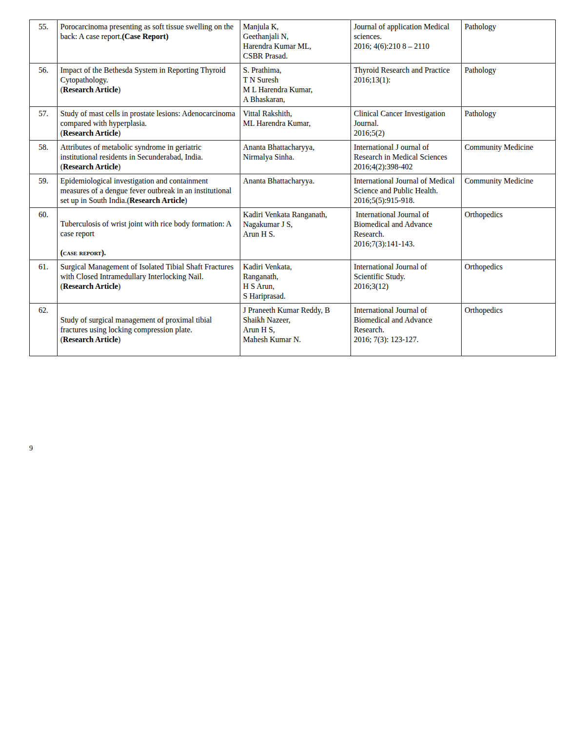| 55. | Porocarcinoma presenting as soft tissue swelling on the back: A case report. (Case Report) | Manjula K, Geethanjali N, Harendra Kumar ML, CSBR Prasad. | Journal of application Medical sciences. 2016; 4(6):210 8 – 2110 | Pathology |
| 56. | Impact of the Bethesda System in Reporting Thyroid Cytopathology. ( Research Article ) | S. Prathima, T N Suresh M L Harendra Kumar, A Bhaskaran, | Thyroid Research and Practice 2016;13(1): | Pathology |
| 57. | Study of mast cells in prostate lesions: Adenocarcinoma compared with hyperplasia. ( Research Article ) | Vittal Rakshith, ML Harendra Kumar, | Clinical Cancer Investigation Journal. 2016;5(2) | Pathology |
| 58. | Attributes of metabolic syndrome in geriatric institutional residents in Secunderabad, India. ( Research Article ) | Ananta Bhattacharyya, Nirmalya Sinha. | International J ournal of Research in Medical Sciences 2016;4(2):398-402 | Community Medicine |
| 59. | Epidemiological investigation and containment measures of a dengue fever outbreak in an institutional set up in South India.( Research Article ) | Ananta Bhattacharyya. | International Journal of Medical Science and Public Health. 2016;5(5):915-918. | Community Medicine |
| 60. | Tuberculosis of wrist joint with rice body formation: A case report ( case report ). | Kadiri Venkata Ranganath, Nagakumar J S, Arun H S. | International Journal of Biomedical and Advance Research. 2016;7(3):141-143. | Orthopedics |
| 61. | Surgical Management of Isolated Tibial Shaft Fractures with Closed Intramedullary Interlocking Nail. ( Research Article ) | Kadiri Venkata, Ranganath, H S Arun, S Hariprasad. | International Journal of Scientific Study. 2016;3(12) | Orthopedics |
| 62. | Study of surgical management of proximal tibial fractures using locking compression plate. ( Research Article ) | J Praneeth Kumar Reddy, B Shaikh Nazeer, Arun H S, Mahesh Kumar N. | International Journal of Biomedical and Advance Research. 2016; 7(3): 123-127. | Orthopedics |
9